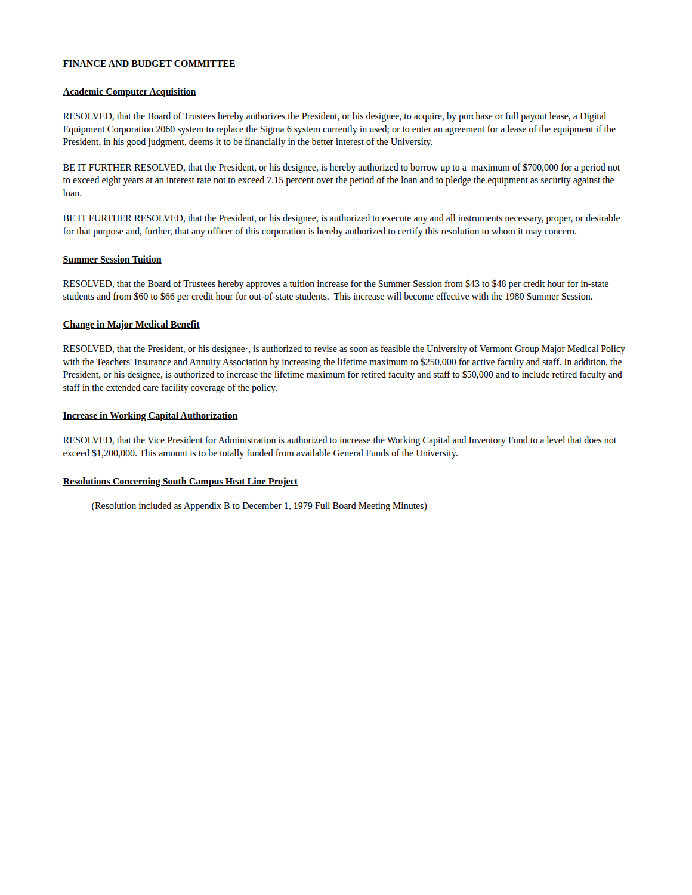FINANCE AND BUDGET COMMITTEE
Academic Computer Acquisition
RESOLVED, that the Board of Trustees hereby authorizes the President, or his designee, to acquire, by purchase or full payout lease, a Digital Equipment Corporation 2060 system to replace the Sigma 6 system currently in used; or to enter an agreement for a lease of the equipment if the President, in his good judgment, deems it to be financially in the better interest of the University.
BE IT FURTHER RESOLVED, that the President, or his designee, is hereby authorized to borrow up to a maximum of $700,000 for a period not to exceed eight years at an interest rate not to exceed 7.15 percent over the period of the loan and to pledge the equipment as security against the loan.
BE IT FURTHER RESOLVED, that the President, or his designee, is authorized to execute any and all instruments necessary, proper, or desirable for that purpose and, further, that any officer of this corporation is hereby authorized to certify this resolution to whom it may concern.
Summer Session Tuition
RESOLVED, that the Board of Trustees hereby approves a tuition increase for the Summer Session from $43 to $48 per credit hour for in-state students and from $60 to $66 per credit hour for out-of-state students. This increase will become effective with the 1980 Summer Session.
Change in Major Medical Benefit
RESOLVED, that the President, or his designee·, is authorized to revise as soon as feasible the University of Vermont Group Major Medical Policy with the Teachers' Insurance and Annuity Association by increasing the lifetime maximum to $250,000 for active faculty and staff. In addition, the President, or his designee, is authorized to increase the lifetime maximum for retired faculty and staff to $50,000 and to include retired faculty and staff in the extended care facility coverage of the policy.
Increase in Working Capital Authorization
RESOLVED, that the Vice President for Administration is authorized to increase the Working Capital and Inventory Fund to a level that does not exceed $1,200,000. This amount is to be totally funded from available General Funds of the University.
Resolutions Concerning South Campus Heat Line Project
(Resolution included as Appendix B to December 1, 1979 Full Board Meeting Minutes)